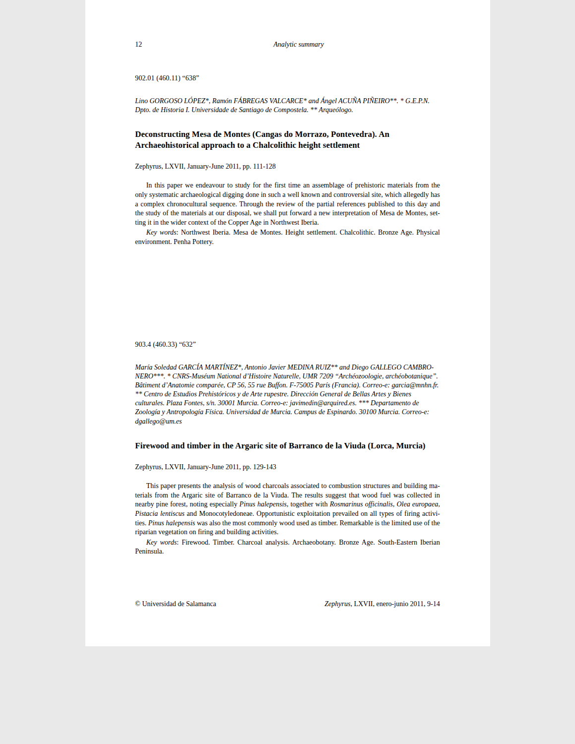12 Analytic summary
902.01 (460.11) “638”
Lino GORGOSO LÓPEZ*, Ramón FÁBREGAS VALCARCE* and Ángel ACUÑA PIÑEIRO**. * G.E.P.N. Dpto. de Historia I. Universidade de Santiago de Compostela. ** Arqueólogo.
Deconstructing Mesa de Montes (Cangas do Morrazo, Pontevedra). An Archaeohistorical approach to a Chalcolithic height settlement
Zephyrus, LXVII, January-June 2011, pp. 111-128
In this paper we endeavour to study for the first time an assemblage of prehistoric materials from the only systematic archaeological digging done in such a well known and controversial site, which allegedly has a complex chronocultural sequence. Through the review of the partial references published to this day and the study of the materials at our disposal, we shall put forward a new interpretation of Mesa de Montes, setting it in the wider context of the Copper Age in Northwest Iberia.
Key words: Northwest Iberia. Mesa de Montes. Height settlement. Chalcolithic. Bronze Age. Physical environment. Penha Pottery.
903.4 (460.33) “632”
María Soledad GARCÍA MARTÍNEZ*, Antonio Javier MEDINA RUIZ** and Diego GALLEGO CAMBRO-NERO***. * CNRS-Muséum National d’Histoire Naturelle, UMR 7209 “Archéozoologie, archéobotanique”. Bâtiment d’Anatomie comparée, CP 56, 55 rue Buffon. F-75005 París (Francia). Correo-e: garcia@mnhn.fr. ** Centro de Estudios Prehistóricos y de Arte rupestre. Dirección General de Bellas Artes y Bienes culturales. Plaza Fontes, s/n. 30001 Murcia. Correo-e: javimedin@arquired.es. *** Departamento de Zoología y Antropología Física. Universidad de Murcia. Campus de Espinardo. 30100 Murcia. Correo-e: dgallego@um.es
Firewood and timber in the Argaric site of Barranco de la Viuda (Lorca, Murcia)
Zephyrus, LXVII, January-June 2011, pp. 129-143
This paper presents the analysis of wood charcoals associated to combustion structures and building materials from the Argaric site of Barranco de la Viuda. The results suggest that wood fuel was collected in nearby pine forest, noting especially Pinus halepensis, together with Rosmarinus officinalis, Olea europaea, Pistacia lentiscus and Monocotyledoneae. Opportunistic exploitation prevailed on all types of firing activities. Pinus halepensis was also the most commonly wood used as timber. Remarkable is the limited use of the riparian vegetation on firing and building activities.
Key words: Firewood. Timber. Charcoal analysis. Archaeobotany. Bronze Age. South-Eastern Iberian Peninsula.
© Universidad de Salamanca Zephyrus, LXVII, enero-junio 2011, 9-14